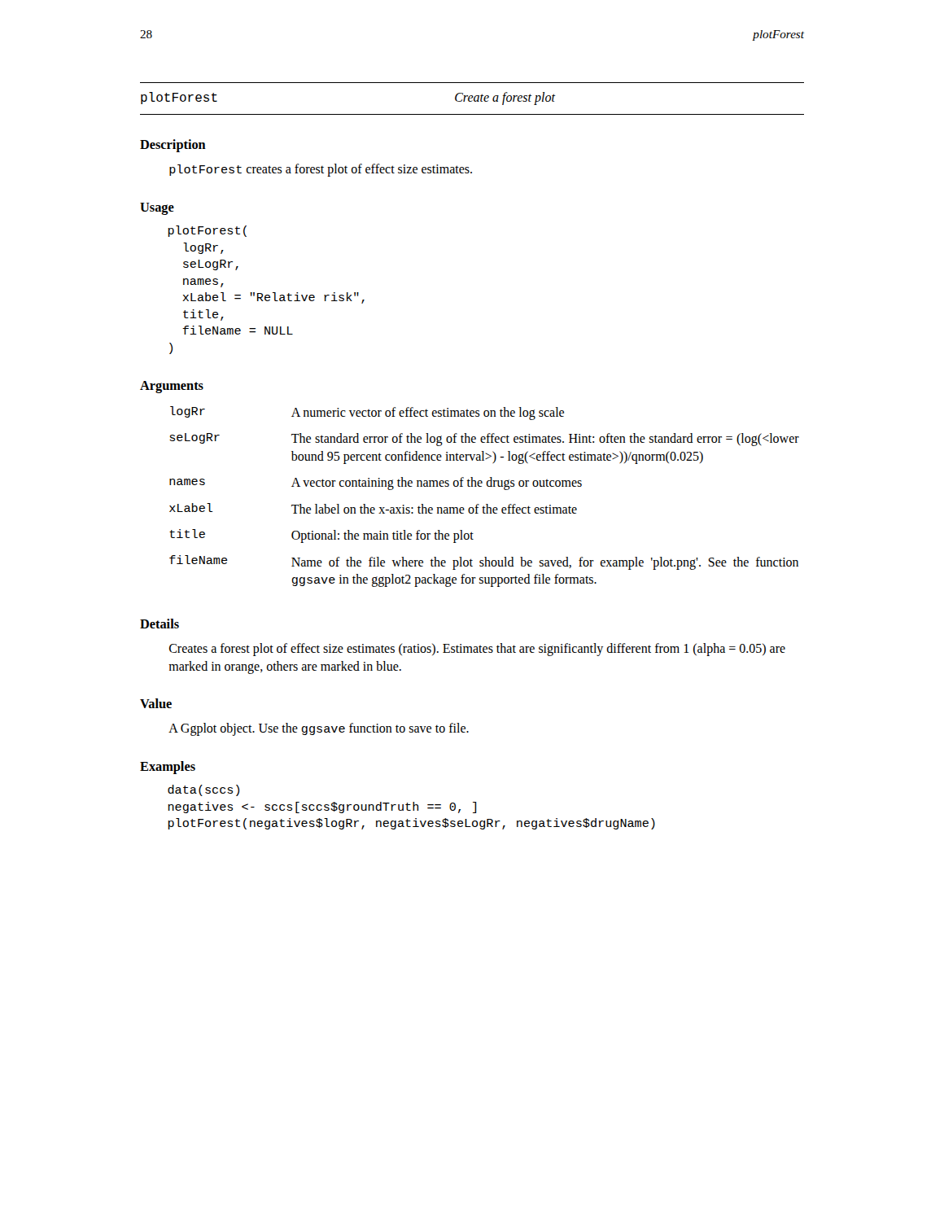28 plotForest
plotForest Create a forest plot
Description
plotForest creates a forest plot of effect size estimates.
Usage
plotForest(
  logRr,
  seLogRr,
  names,
  xLabel = "Relative risk",
  title,
  fileName = NULL
)
Arguments
| logRr | A numeric vector of effect estimates on the log scale |
| seLogRr | The standard error of the log of the effect estimates. Hint: often the standard error = (log(<lower bound 95 percent confidence interval>) - log(<effect estimate>))/qnorm(0.025) |
| names | A vector containing the names of the drugs or outcomes |
| xLabel | The label on the x-axis: the name of the effect estimate |
| title | Optional: the main title for the plot |
| fileName | Name of the file where the plot should be saved, for example 'plot.png'. See the function ggsave in the ggplot2 package for supported file formats. |
Details
Creates a forest plot of effect size estimates (ratios). Estimates that are significantly different from 1 (alpha = 0.05) are marked in orange, others are marked in blue.
Value
A Ggplot object. Use the ggsave function to save to file.
Examples
data(sccs)
negatives <- sccs[sccs$groundTruth == 0, ]
plotForest(negatives$logRr, negatives$seLogRr, negatives$drugName)